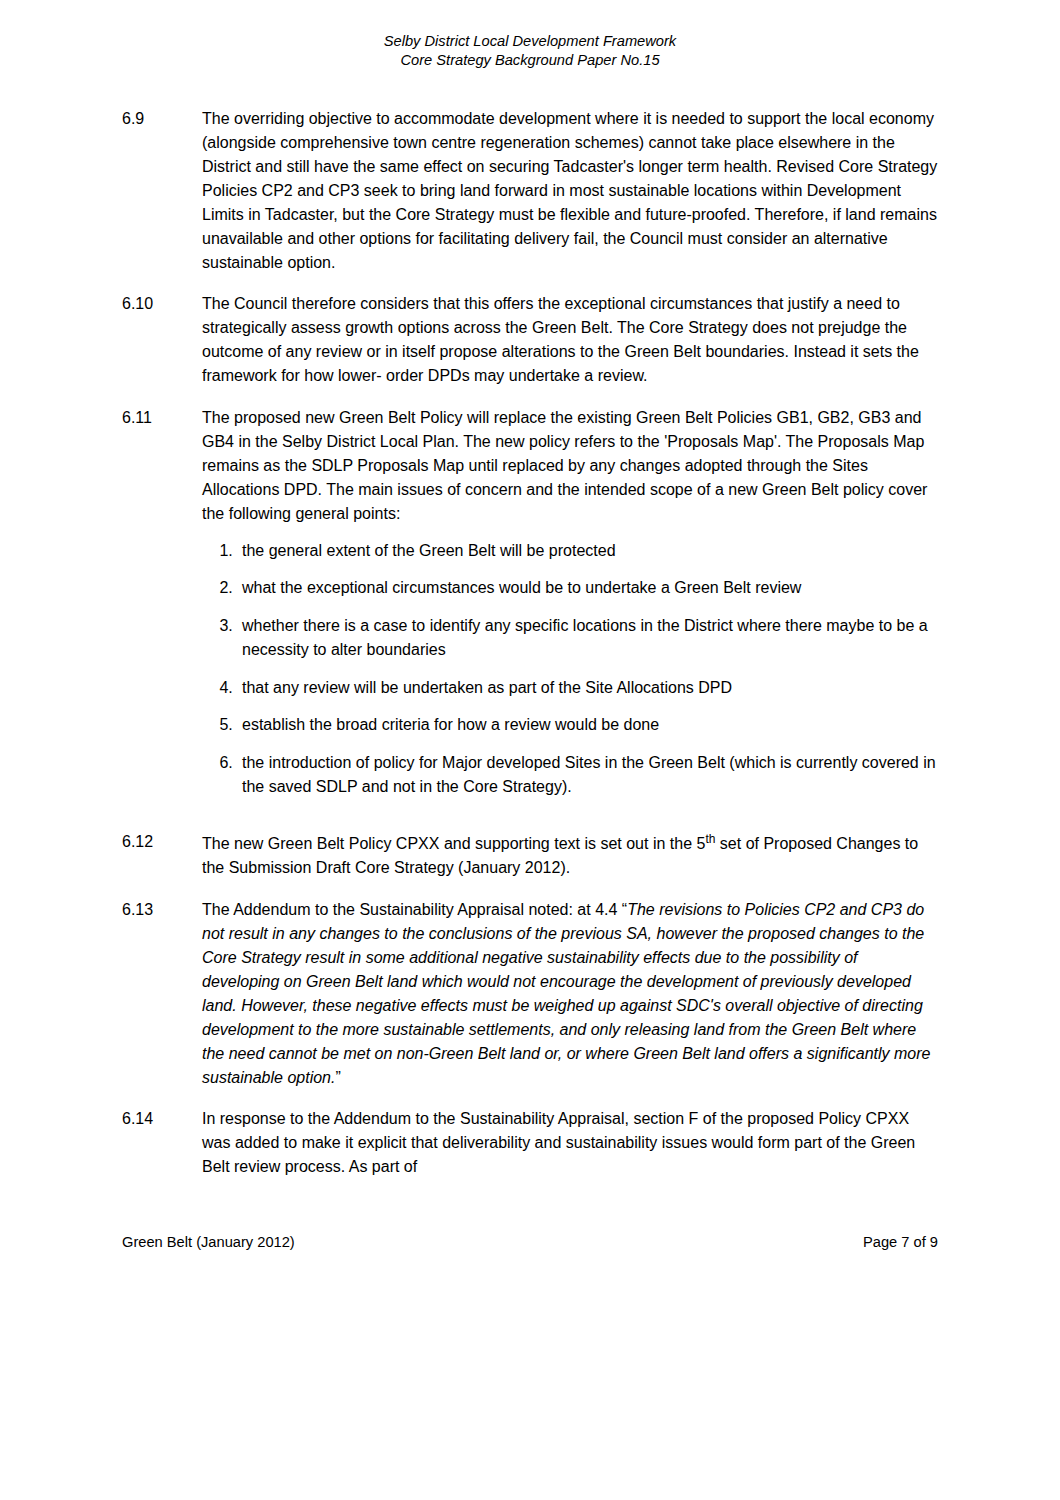Selby District Local Development Framework
Core Strategy Background Paper No.15
6.9
The overriding objective to accommodate development where it is needed to support the local economy (alongside comprehensive town centre regeneration schemes) cannot take place elsewhere in the District and still have the same effect on securing Tadcaster's longer term health. Revised Core Strategy Policies CP2 and CP3 seek to bring land forward in most sustainable locations within Development Limits in Tadcaster, but the Core Strategy must be flexible and future-proofed. Therefore, if land remains unavailable and other options for facilitating delivery fail, the Council must consider an alternative sustainable option.
6.10
The Council therefore considers that this offers the exceptional circumstances that justify a need to strategically assess growth options across the Green Belt. The Core Strategy does not prejudge the outcome of any review or in itself propose alterations to the Green Belt boundaries. Instead it sets the framework for how lower- order DPDs may undertake a review.
6.11
The proposed new Green Belt Policy will replace the existing Green Belt Policies GB1, GB2, GB3 and GB4 in the Selby District Local Plan. The new policy refers to the 'Proposals Map'. The Proposals Map remains as the SDLP Proposals Map until replaced by any changes adopted through the Sites Allocations DPD. The main issues of concern and the intended scope of a new Green Belt policy cover the following general points:
the general extent of the Green Belt will be protected
what the exceptional circumstances would be to undertake a Green Belt review
whether there is a case to identify any specific locations in the District where there maybe to be a necessity to alter boundaries
that any review will be undertaken as part of the Site Allocations DPD
establish the broad criteria for how a review would be done
the introduction of policy for Major developed Sites in the Green Belt (which is currently covered in the saved SDLP and not in the Core Strategy).
6.12
The new Green Belt Policy CPXX and supporting text is set out in the 5th set of Proposed Changes to the Submission Draft Core Strategy (January 2012).
6.13
The Addendum to the Sustainability Appraisal noted: at 4.4 “The revisions to Policies CP2 and CP3 do not result in any changes to the conclusions of the previous SA, however the proposed changes to the Core Strategy result in some additional negative sustainability effects due to the possibility of developing on Green Belt land which would not encourage the development of previously developed land. However, these negative effects must be weighed up against SDC's overall objective of directing development to the more sustainable settlements, and only releasing land from the Green Belt where the need cannot be met on non-Green Belt land or, or where Green Belt land offers a significantly more sustainable option.”
6.14
In response to the Addendum to the Sustainability Appraisal, section F of the proposed Policy CPXX was added to make it explicit that deliverability and sustainability issues would form part of the Green Belt review process. As part of
Green Belt (January 2012) Page 7 of 9